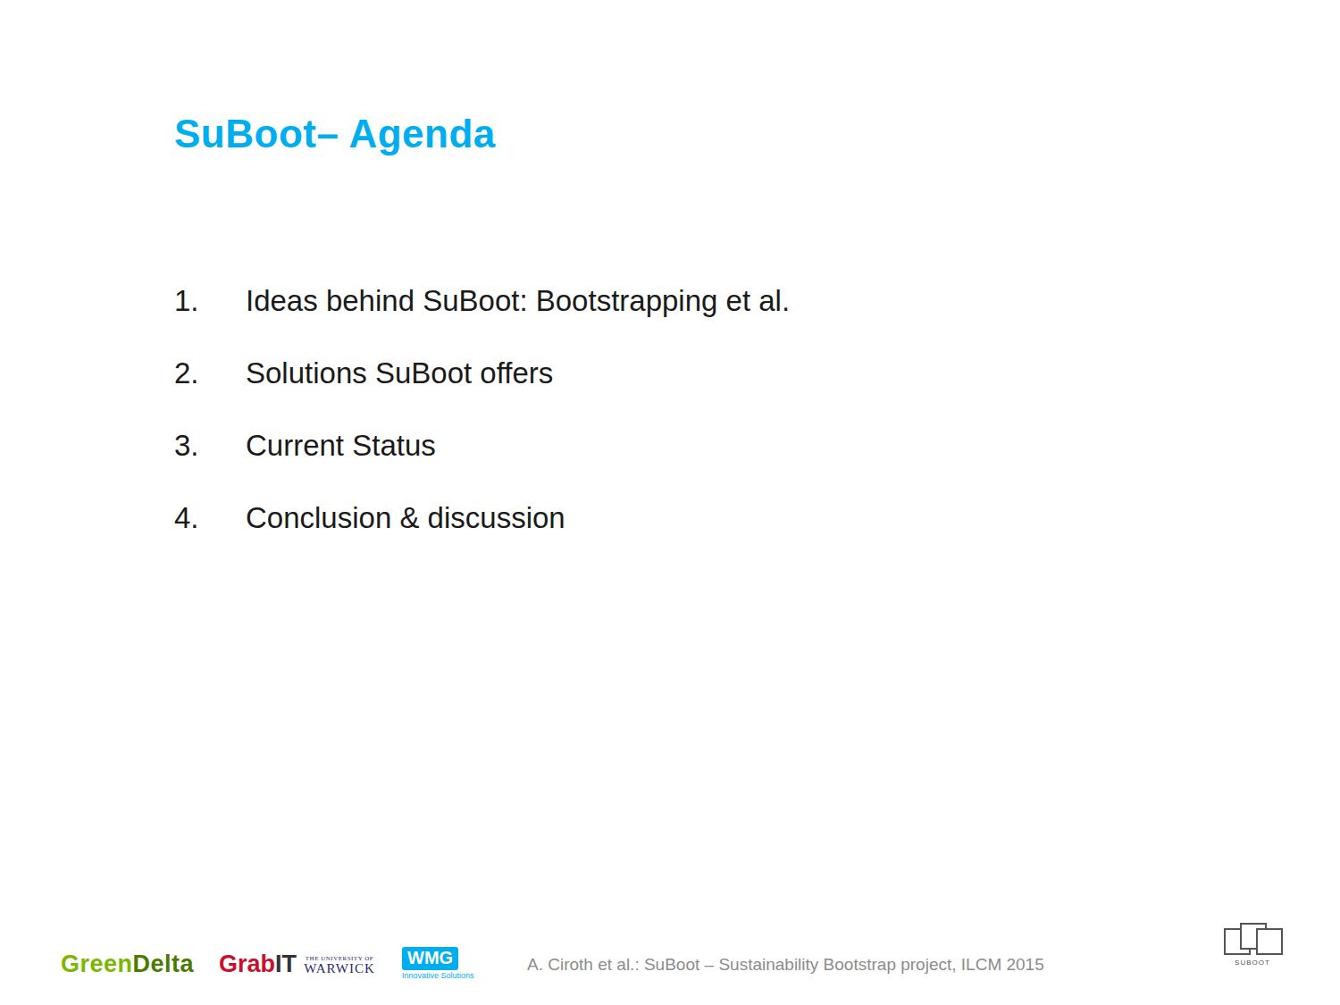SuBoot– Agenda
1. Ideas behind SuBoot: Bootstrapping et al.
2. Solutions SuBoot offers
3. Current Status
4. Conclusion & discussion
GreenDelta
GrabIT
THE UNIVERSITY OF WARWICK
WMG Innovative Solutions
A. Ciroth et al.: SuBoot – Sustainability Bootstrap project, ILCM 2015
SUBOOT